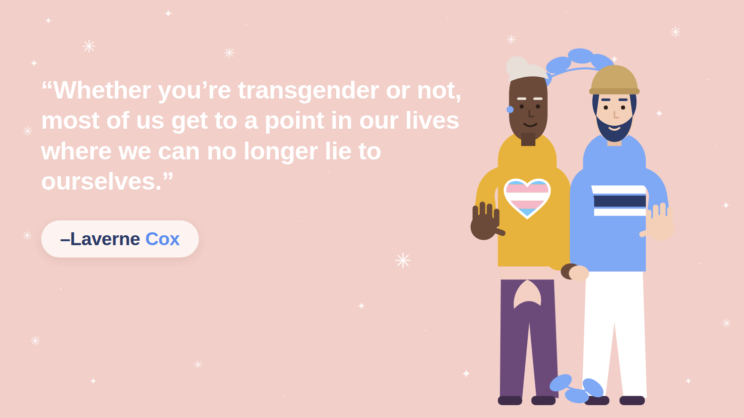✦ ✳ ✦ ✳ · ✦ · ✳ ✦ ✳ · ✳ ✦ ✳ · ✦ ✳ · ✦ · ✳ · ✦ ✳ · ✦ · ✦ · ✳ ✦ · · · ·
“Whether you’re transgender or not, most of us get to a point in our lives where we can no longer lie to ourselves.”
–Laverne Cox